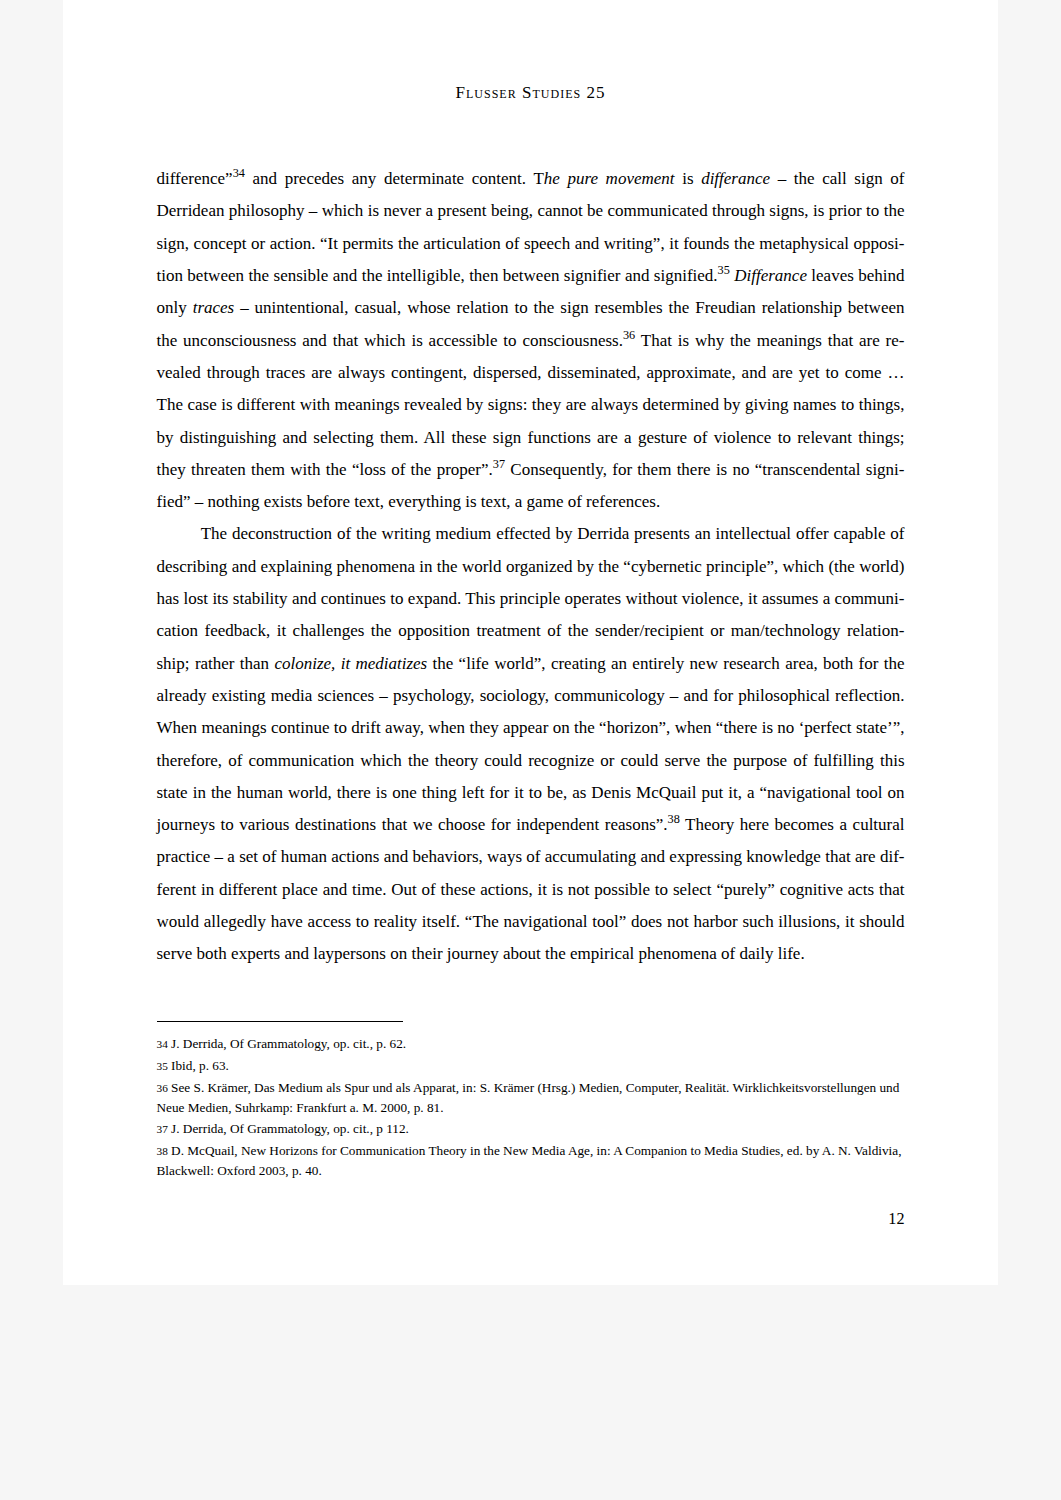Flusser Studies 25
difference”34 and precedes any determinate content. The pure movement is differance – the call sign of Derridean philosophy – which is never a present being, cannot be communicated through signs, is prior to the sign, concept or action. “It permits the articulation of speech and writing”, it founds the metaphysical opposition between the sensible and the intelligible, then between signifier and signified.35 Differance leaves behind only traces – unintentional, casual, whose relation to the sign resembles the Freudian relationship between the unconsciousness and that which is accessible to consciousness.36 That is why the meanings that are revealed through traces are always contingent, dispersed, disseminated, approximate, and are yet to come … The case is different with meanings revealed by signs: they are always determined by giving names to things, by distinguishing and selecting them. All these sign functions are a gesture of violence to relevant things; they threaten them with the “loss of the proper”.37 Consequently, for them there is no “transcendental signified” – nothing exists before text, everything is text, a game of references.
The deconstruction of the writing medium effected by Derrida presents an intellectual offer capable of describing and explaining phenomena in the world organized by the “cybernetic principle”, which (the world) has lost its stability and continues to expand. This principle operates without violence, it assumes a communication feedback, it challenges the opposition treatment of the sender/recipient or man/technology relationship; rather than colonize, it mediatizes the “life world”, creating an entirely new research area, both for the already existing media sciences – psychology, sociology, communicology – and for philosophical reflection. When meanings continue to drift away, when they appear on the “horizon”, when “there is no ‘perfect state’”, therefore, of communication which the theory could recognize or could serve the purpose of fulfilling this state in the human world, there is one thing left for it to be, as Denis McQuail put it, a “navigational tool on journeys to various destinations that we choose for independent reasons”.38 Theory here becomes a cultural practice – a set of human actions and behaviors, ways of accumulating and expressing knowledge that are different in different place and time. Out of these actions, it is not possible to select “purely” cognitive acts that would allegedly have access to reality itself. “The navigational tool” does not harbor such illusions, it should serve both experts and laypersons on their journey about the empirical phenomena of daily life.
34 J. Derrida, Of Grammatology, op. cit., p. 62.
35 Ibid, p. 63.
36 See S. Krämer, Das Medium als Spur und als Apparat, in: S. Krämer (Hrsg.) Medien, Computer, Realität. Wirklichkeitsvorstellungen und Neue Medien, Suhrkamp: Frankfurt a. M. 2000, p. 81.
37 J. Derrida, Of Grammatology, op. cit., p 112.
38 D. McQuail, New Horizons for Communication Theory in the New Media Age, in: A Companion to Media Studies, ed. by A. N. Valdivia, Blackwell: Oxford 2003, p. 40.
12